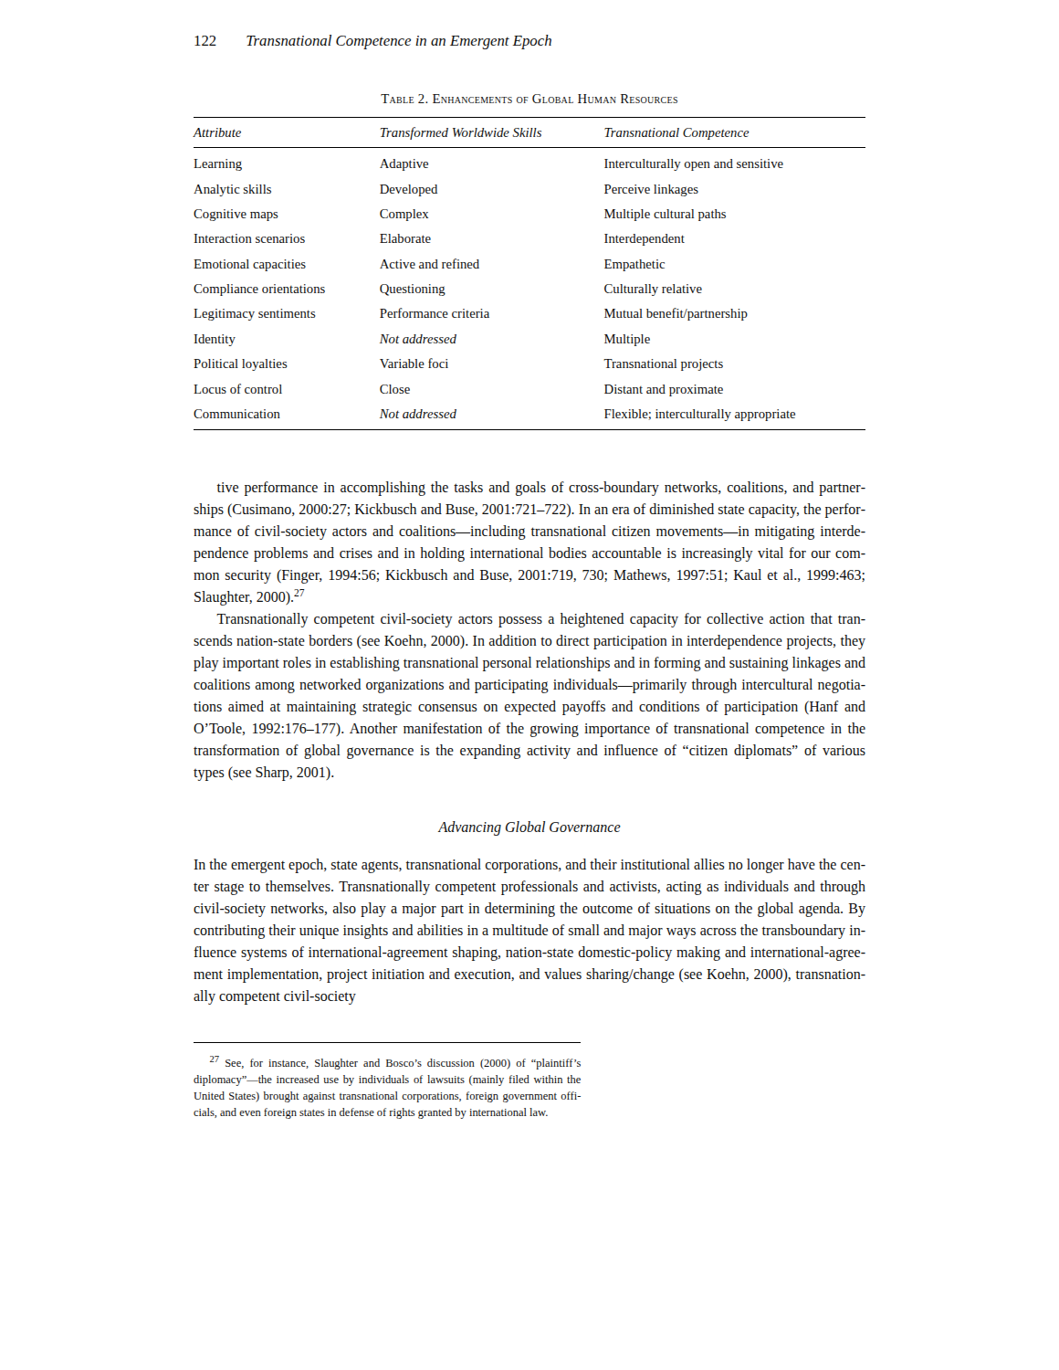122 Transnational Competence in an Emergent Epoch
Table 2. Enhancements of Global Human Resources
| Attribute | Transformed Worldwide Skills | Transnational Competence |
| --- | --- | --- |
| Learning | Adaptive | Interculturally open and sensitive |
| Analytic skills | Developed | Perceive linkages |
| Cognitive maps | Complex | Multiple cultural paths |
| Interaction scenarios | Elaborate | Interdependent |
| Emotional capacities | Active and refined | Empathetic |
| Compliance orientations | Questioning | Culturally relative |
| Legitimacy sentiments | Performance criteria | Mutual benefit/partnership |
| Identity | Not addressed | Multiple |
| Political loyalties | Variable foci | Transnational projects |
| Locus of control | Close | Distant and proximate |
| Communication | Not addressed | Flexible; interculturally appropriate |
tive performance in accomplishing the tasks and goals of cross-boundary networks, coalitions, and partnerships (Cusimano, 2000:27; Kickbusch and Buse, 2001:721–722). In an era of diminished state capacity, the performance of civil-society actors and coalitions—including transnational citizen movements—in mitigating interdependence problems and crises and in holding international bodies accountable is increasingly vital for our common security (Finger, 1994:56; Kickbusch and Buse, 2001:719, 730; Mathews, 1997:51; Kaul et al., 1999:463; Slaughter, 2000).27
Transnationally competent civil-society actors possess a heightened capacity for collective action that transcends nation-state borders (see Koehn, 2000). In addition to direct participation in interdependence projects, they play important roles in establishing transnational personal relationships and in forming and sustaining linkages and coalitions among networked organizations and participating individuals—primarily through intercultural negotiations aimed at maintaining strategic consensus on expected payoffs and conditions of participation (Hanf and O’Toole, 1992:176–177). Another manifestation of the growing importance of transnational competence in the transformation of global governance is the expanding activity and influence of “citizen diplomats” of various types (see Sharp, 2001).
Advancing Global Governance
In the emergent epoch, state agents, transnational corporations, and their institutional allies no longer have the center stage to themselves. Transnationally competent professionals and activists, acting as individuals and through civil-society networks, also play a major part in determining the outcome of situations on the global agenda. By contributing their unique insights and abilities in a multitude of small and major ways across the transboundary influence systems of international-agreement shaping, nation-state domestic-policy making and international-agreement implementation, project initiation and execution, and values sharing/change (see Koehn, 2000), transnationally competent civil-society
27 See, for instance, Slaughter and Bosco’s discussion (2000) of “plaintiff’s diplomacy”—the increased use by individuals of lawsuits (mainly filed within the United States) brought against transnational corporations, foreign government officials, and even foreign states in defense of rights granted by international law.